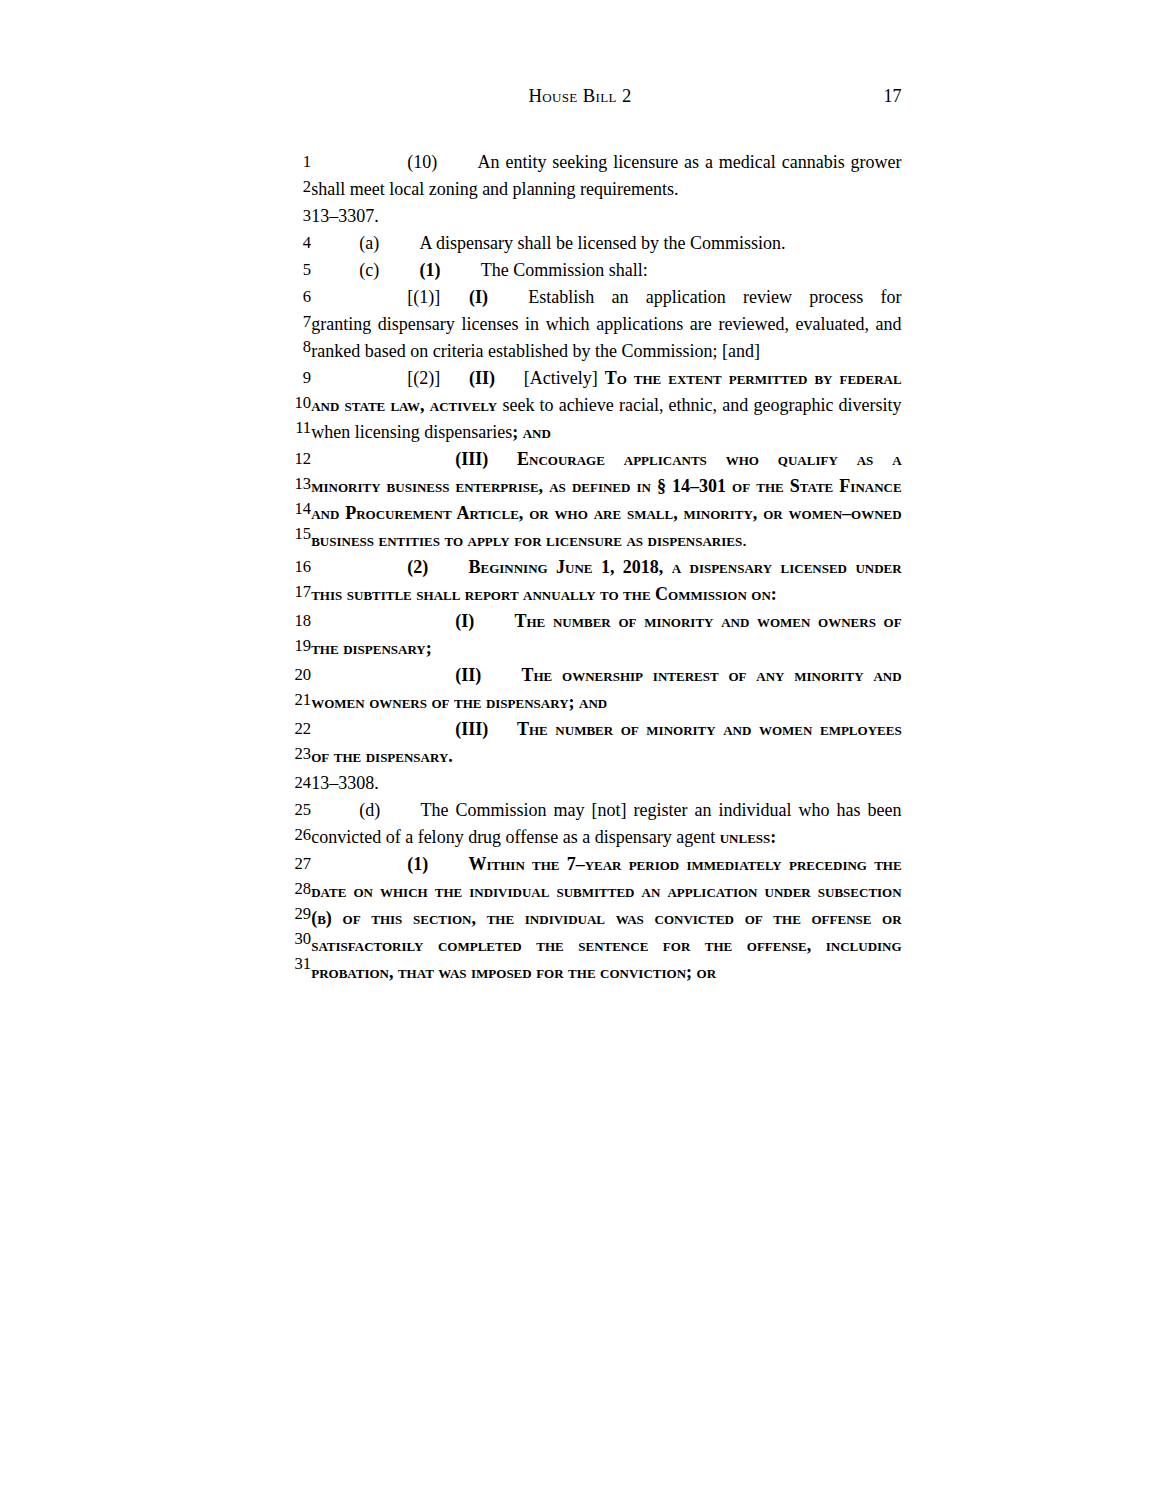House Bill 2 17
| 1 2 | (10) An entity seeking licensure as a medical cannabis grower shall meet local zoning and planning requirements. |
| 3 | 13–3307. |
| 4 | (a) A dispensary shall be licensed by the Commission. |
| 5 | (c) (1) The Commission shall: |
| 6 7 8 | [(1)] (I) Establish an application review process for granting dispensary licenses in which applications are reviewed, evaluated, and ranked based on criteria established by the Commission; [and] |
| 9 10 11 | [(2)] (II) [Actively] To the extent permitted by federal and state law, actively seek to achieve racial, ethnic, and geographic diversity when licensing dispensaries ; and |
| 12 13 14 15 | (III) Encourage applicants who qualify as a minority business enterprise, as defined in § 14–301 of the State Finance and Procurement Article, or who are small, minority, or women–owned business entities to apply for licensure as dispensaries . |
| 16 17 | (2) Beginning June 1, 2018, a dispensary licensed under this subtitle shall report annually to the Commission on: |
| 18 19 | (I) The number of minority and women owners of the dispensary; |
| 20 21 | (II) The ownership interest of any minority and women owners of the dispensary; and |
| 22 23 | (III) The number of minority and women employees of the dispensary. |
| 24 | 13–3308. |
| 25 26 | (d) The Commission may [not] register an individual who has been convicted of a felony drug offense as a dispensary agent unless: |
| 27 28 29 30 31 | (1) Within the 7–year period immediately preceding the date on which the individual submitted an application under subsection (b) of this section, the individual was convicted of the offense or satisfactorily completed the sentence for the offense, including probation, that was imposed for the conviction; or |